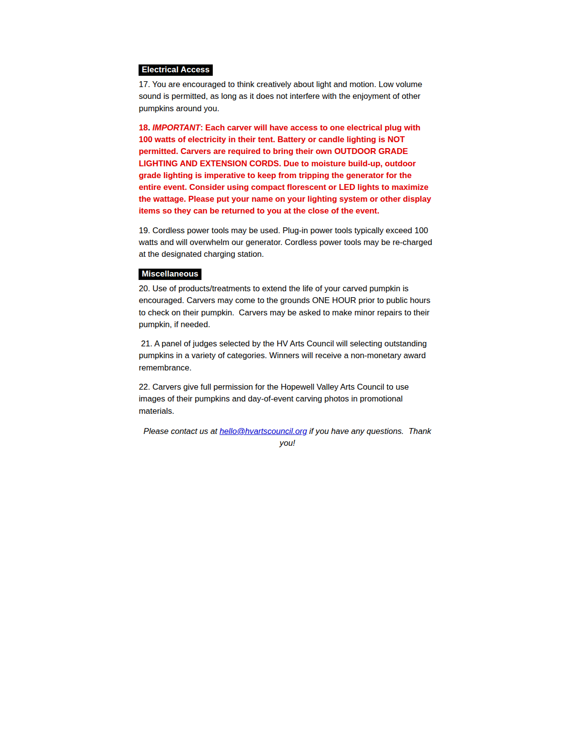Electrical Access
17. You are encouraged to think creatively about light and motion. Low volume sound is permitted, as long as it does not interfere with the enjoyment of other pumpkins around you.
18. IMPORTANT: Each carver will have access to one electrical plug with 100 watts of electricity in their tent. Battery or candle lighting is NOT permitted. Carvers are required to bring their own OUTDOOR GRADE LIGHTING AND EXTENSION CORDS. Due to moisture build-up, outdoor grade lighting is imperative to keep from tripping the generator for the entire event. Consider using compact florescent or LED lights to maximize the wattage. Please put your name on your lighting system or other display items so they can be returned to you at the close of the event.
19. Cordless power tools may be used. Plug-in power tools typically exceed 100 watts and will overwhelm our generator. Cordless power tools may be re-charged at the designated charging station.
Miscellaneous
20. Use of products/treatments to extend the life of your carved pumpkin is encouraged. Carvers may come to the grounds ONE HOUR prior to public hours to check on their pumpkin. Carvers may be asked to make minor repairs to their pumpkin, if needed.
21. A panel of judges selected by the HV Arts Council will selecting outstanding pumpkins in a variety of categories. Winners will receive a non-monetary award remembrance.
22. Carvers give full permission for the Hopewell Valley Arts Council to use images of their pumpkins and day-of-event carving photos in promotional materials.
Please contact us at hello@hvartscouncil.org if you have any questions. Thank you!